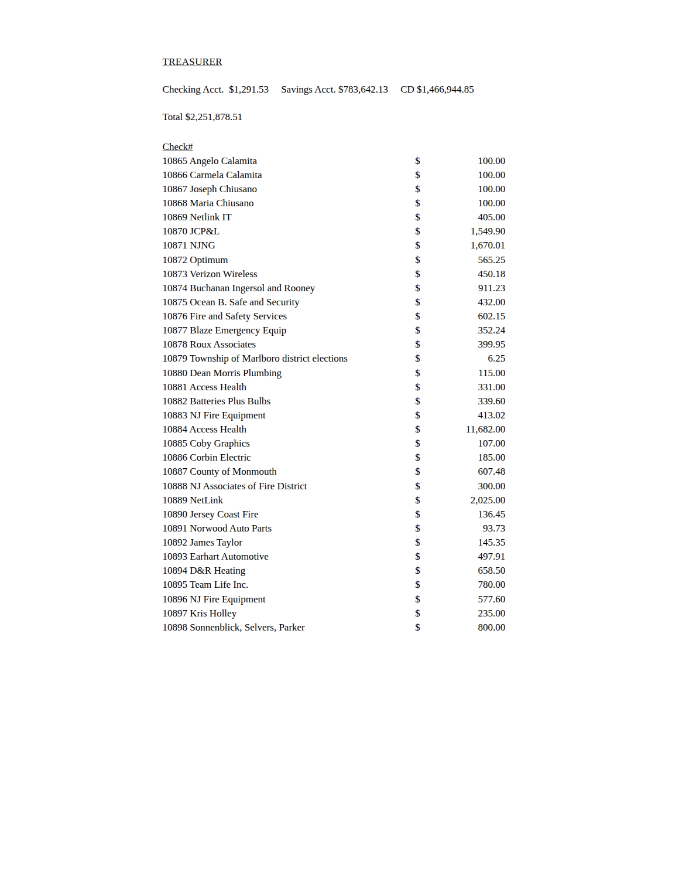TREASURER
Checking Acct. $1,291.53 Savings Acct. $783,642.13 CD $1,466,944.85
Total $2,251,878.51
Check#
| 10865 Angelo Calamita | $ | 100.00 |
| 10866 Carmela Calamita | $ | 100.00 |
| 10867 Joseph Chiusano | $ | 100.00 |
| 10868 Maria Chiusano | $ | 100.00 |
| 10869 Netlink IT | $ | 405.00 |
| 10870 JCP&L | $ | 1,549.90 |
| 10871 NJNG | $ | 1,670.01 |
| 10872 Optimum | $ | 565.25 |
| 10873 Verizon Wireless | $ | 450.18 |
| 10874 Buchanan Ingersol and Rooney | $ | 911.23 |
| 10875 Ocean B. Safe and Security | $ | 432.00 |
| 10876 Fire and Safety Services | $ | 602.15 |
| 10877 Blaze Emergency Equip | $ | 352.24 |
| 10878 Roux Associates | $ | 399.95 |
| 10879 Township of Marlboro district elections | $ | 6.25 |
| 10880 Dean Morris Plumbing | $ | 115.00 |
| 10881 Access Health | $ | 331.00 |
| 10882 Batteries Plus Bulbs | $ | 339.60 |
| 10883 NJ Fire Equipment | $ | 413.02 |
| 10884 Access Health | $ | 11,682.00 |
| 10885 Coby Graphics | $ | 107.00 |
| 10886 Corbin Electric | $ | 185.00 |
| 10887 County of Monmouth | $ | 607.48 |
| 10888 NJ Associates of Fire District | $ | 300.00 |
| 10889 NetLink | $ | 2,025.00 |
| 10890 Jersey Coast Fire | $ | 136.45 |
| 10891 Norwood Auto Parts | $ | 93.73 |
| 10892 James Taylor | $ | 145.35 |
| 10893 Earhart Automotive | $ | 497.91 |
| 10894 D&R Heating | $ | 658.50 |
| 10895 Team Life Inc. | $ | 780.00 |
| 10896 NJ Fire Equipment | $ | 577.60 |
| 10897 Kris Holley | $ | 235.00 |
| 10898 Sonnenblick, Selvers, Parker | $ | 800.00 |